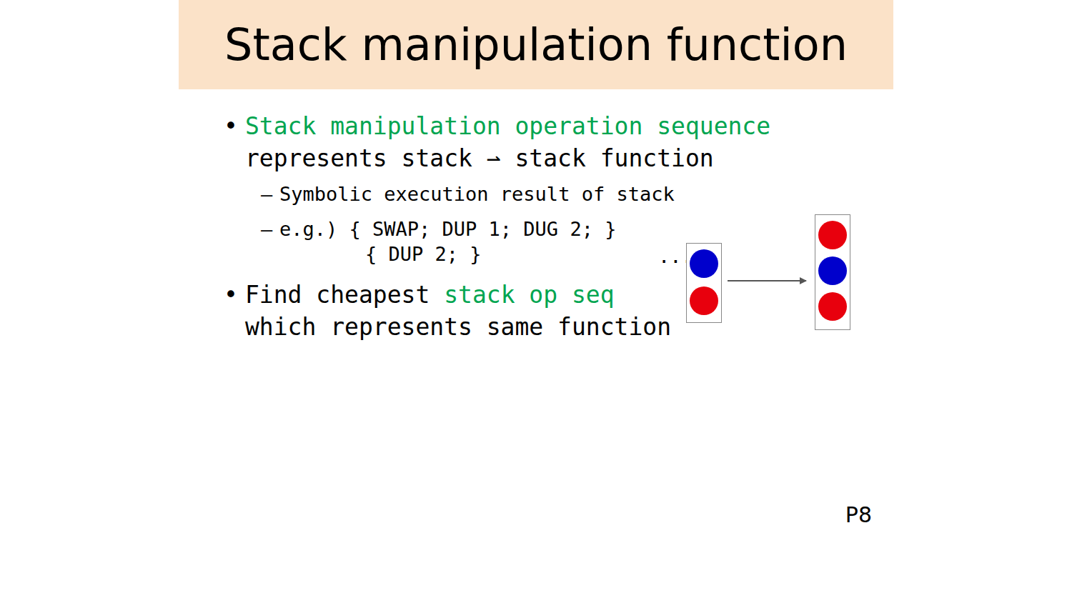Stack manipulation function
Stack manipulation operation sequence
represents stack ⇀ stack function
Symbolic execution result of stack
e.g.) { SWAP; DUP 1; DUG 2; }
{ DUP 2; } ...
Find cheapest stack op seq
which represents same function
P8